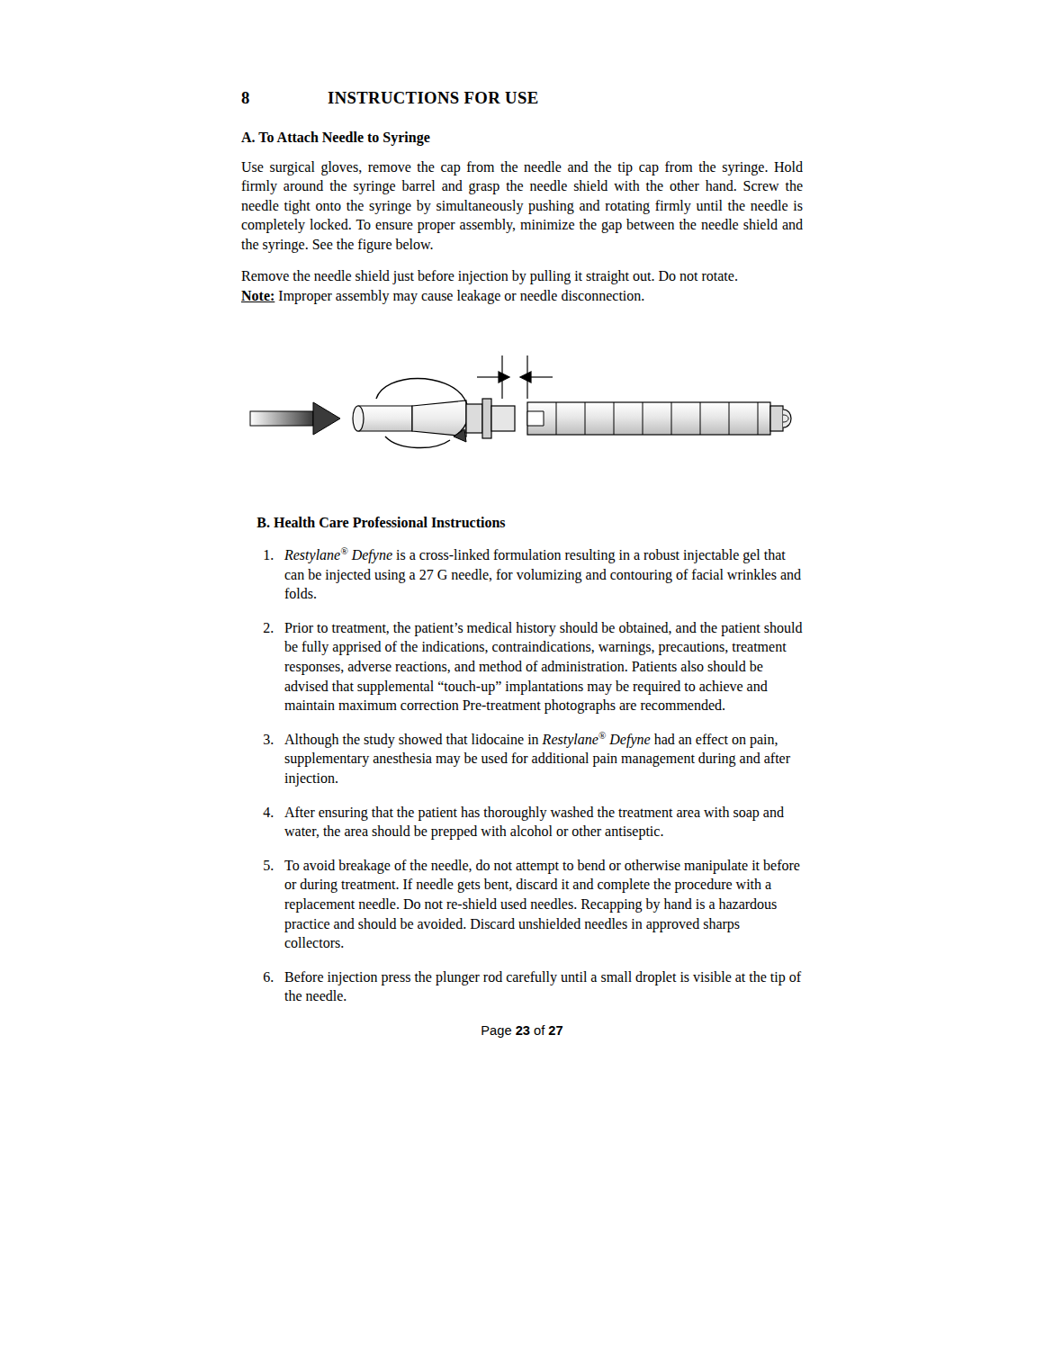8 INSTRUCTIONS FOR USE
A. To Attach Needle to Syringe
Use surgical gloves, remove the cap from the needle and the tip cap from the syringe. Hold firmly around the syringe barrel and grasp the needle shield with the other hand. Screw the needle tight onto the syringe by simultaneously pushing and rotating firmly until the needle is completely locked. To ensure proper assembly, minimize the gap between the needle shield and the syringe. See the figure below.
Remove the needle shield just before injection by pulling it straight out. Do not rotate.
Note: Improper assembly may cause leakage or needle disconnection.
B. Health Care Professional Instructions
Restylane® Defyne is a cross-linked formulation resulting in a robust injectable gel that can be injected using a 27 G needle, for volumizing and contouring of facial wrinkles and folds.
Prior to treatment, the patient’s medical history should be obtained, and the patient should be fully apprised of the indications, contraindications, warnings, precautions, treatment responses, adverse reactions, and method of administration. Patients also should be advised that supplemental “touch-up” implantations may be required to achieve and maintain maximum correction Pre-treatment photographs are recommended.
Although the study showed that lidocaine in Restylane® Defyne had an effect on pain, supplementary anesthesia may be used for additional pain management during and after injection.
After ensuring that the patient has thoroughly washed the treatment area with soap and water, the area should be prepped with alcohol or other antiseptic.
To avoid breakage of the needle, do not attempt to bend or otherwise manipulate it before or during treatment. If needle gets bent, discard it and complete the procedure with a replacement needle. Do not re-shield used needles. Recapping by hand is a hazardous practice and should be avoided. Discard unshielded needles in approved sharps collectors.
Before injection press the plunger rod carefully until a small droplet is visible at the tip of the needle.
Page 23 of 27